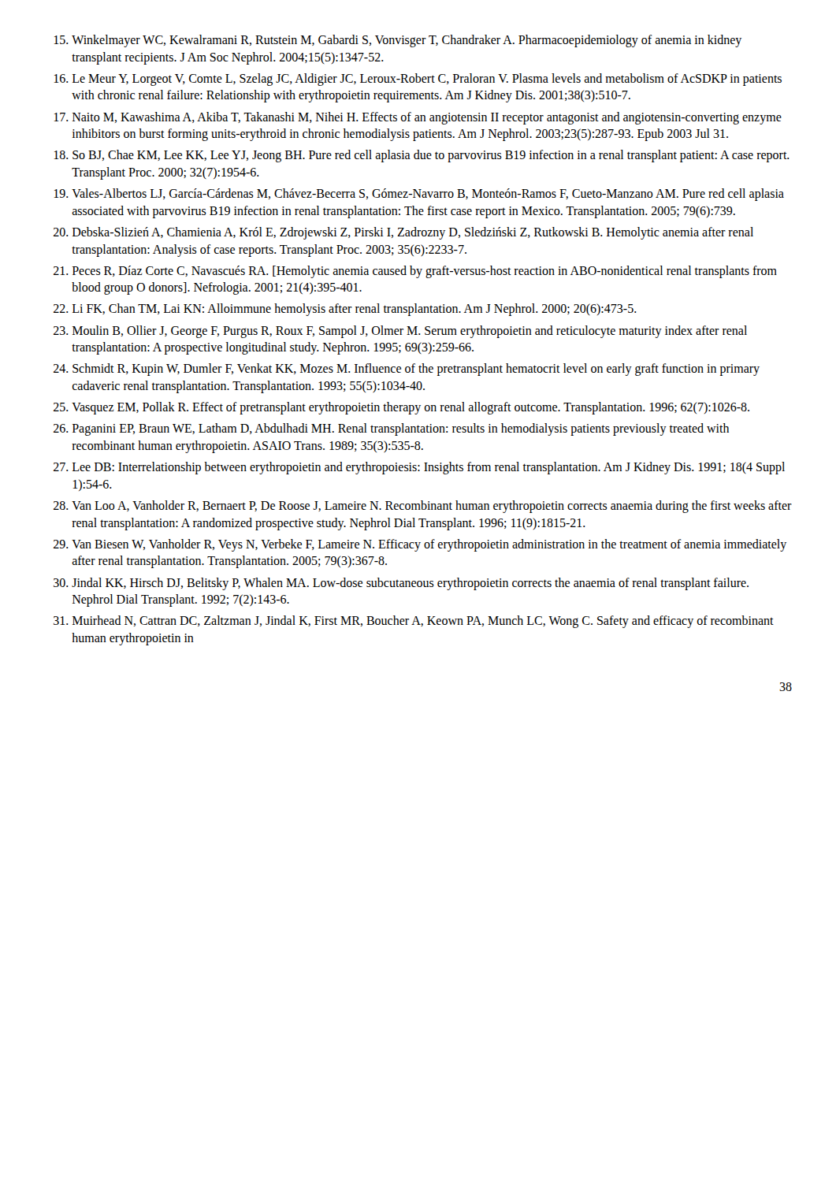Winkelmayer WC, Kewalramani R, Rutstein M, Gabardi S, Vonvisger T, Chandraker A. Pharmacoepidemiology of anemia in kidney transplant recipients. J Am Soc Nephrol. 2004;15(5):1347-52.
Le Meur Y, Lorgeot V, Comte L, Szelag JC, Aldigier JC, Leroux-Robert C, Praloran V. Plasma levels and metabolism of AcSDKP in patients with chronic renal failure: Relationship with erythropoietin requirements. Am J Kidney Dis. 2001;38(3):510-7.
Naito M, Kawashima A, Akiba T, Takanashi M, Nihei H. Effects of an angiotensin II receptor antagonist and angiotensin-converting enzyme inhibitors on burst forming units-erythroid in chronic hemodialysis patients. Am J Nephrol. 2003;23(5):287-93. Epub 2003 Jul 31.
So BJ, Chae KM, Lee KK, Lee YJ, Jeong BH. Pure red cell aplasia due to parvovirus B19 infection in a renal transplant patient: A case report. Transplant Proc. 2000; 32(7):1954-6.
Vales-Albertos LJ, García-Cárdenas M, Chávez-Becerra S, Gómez-Navarro B, Monteón-Ramos F, Cueto-Manzano AM. Pure red cell aplasia associated with parvovirus B19 infection in renal transplantation: The first case report in Mexico. Transplantation. 2005; 79(6):739.
Debska-Slizień A, Chamienia A, Król E, Zdrojewski Z, Pirski I, Zadrozny D, Sledziński Z, Rutkowski B. Hemolytic anemia after renal transplantation: Analysis of case reports. Transplant Proc. 2003; 35(6):2233-7.
Peces R, Díaz Corte C, Navascués RA. [Hemolytic anemia caused by graft-versus-host reaction in ABO-nonidentical renal transplants from blood group O donors]. Nefrologia. 2001; 21(4):395-401.
Li FK, Chan TM, Lai KN: Alloimmune hemolysis after renal transplantation. Am J Nephrol. 2000; 20(6):473-5.
Moulin B, Ollier J, George F, Purgus R, Roux F, Sampol J, Olmer M. Serum erythropoietin and reticulocyte maturity index after renal transplantation: A prospective longitudinal study. Nephron. 1995; 69(3):259-66.
Schmidt R, Kupin W, Dumler F, Venkat KK, Mozes M. Influence of the pretransplant hematocrit level on early graft function in primary cadaveric renal transplantation. Transplantation. 1993; 55(5):1034-40.
Vasquez EM, Pollak R. Effect of pretransplant erythropoietin therapy on renal allograft outcome. Transplantation. 1996; 62(7):1026-8.
Paganini EP, Braun WE, Latham D, Abdulhadi MH. Renal transplantation: results in hemodialysis patients previously treated with recombinant human erythropoietin. ASAIO Trans. 1989; 35(3):535-8.
Lee DB: Interrelationship between erythropoietin and erythropoiesis: Insights from renal transplantation. Am J Kidney Dis. 1991; 18(4 Suppl 1):54-6.
Van Loo A, Vanholder R, Bernaert P, De Roose J, Lameire N. Recombinant human erythropoietin corrects anaemia during the first weeks after renal transplantation: A randomized prospective study. Nephrol Dial Transplant. 1996; 11(9):1815-21.
Van Biesen W, Vanholder R, Veys N, Verbeke F, Lameire N. Efficacy of erythropoietin administration in the treatment of anemia immediately after renal transplantation. Transplantation. 2005; 79(3):367-8.
Jindal KK, Hirsch DJ, Belitsky P, Whalen MA. Low-dose subcutaneous erythropoietin corrects the anaemia of renal transplant failure. Nephrol Dial Transplant. 1992; 7(2):143-6.
Muirhead N, Cattran DC, Zaltzman J, Jindal K, First MR, Boucher A, Keown PA, Munch LC, Wong C. Safety and efficacy of recombinant human erythropoietin in
38